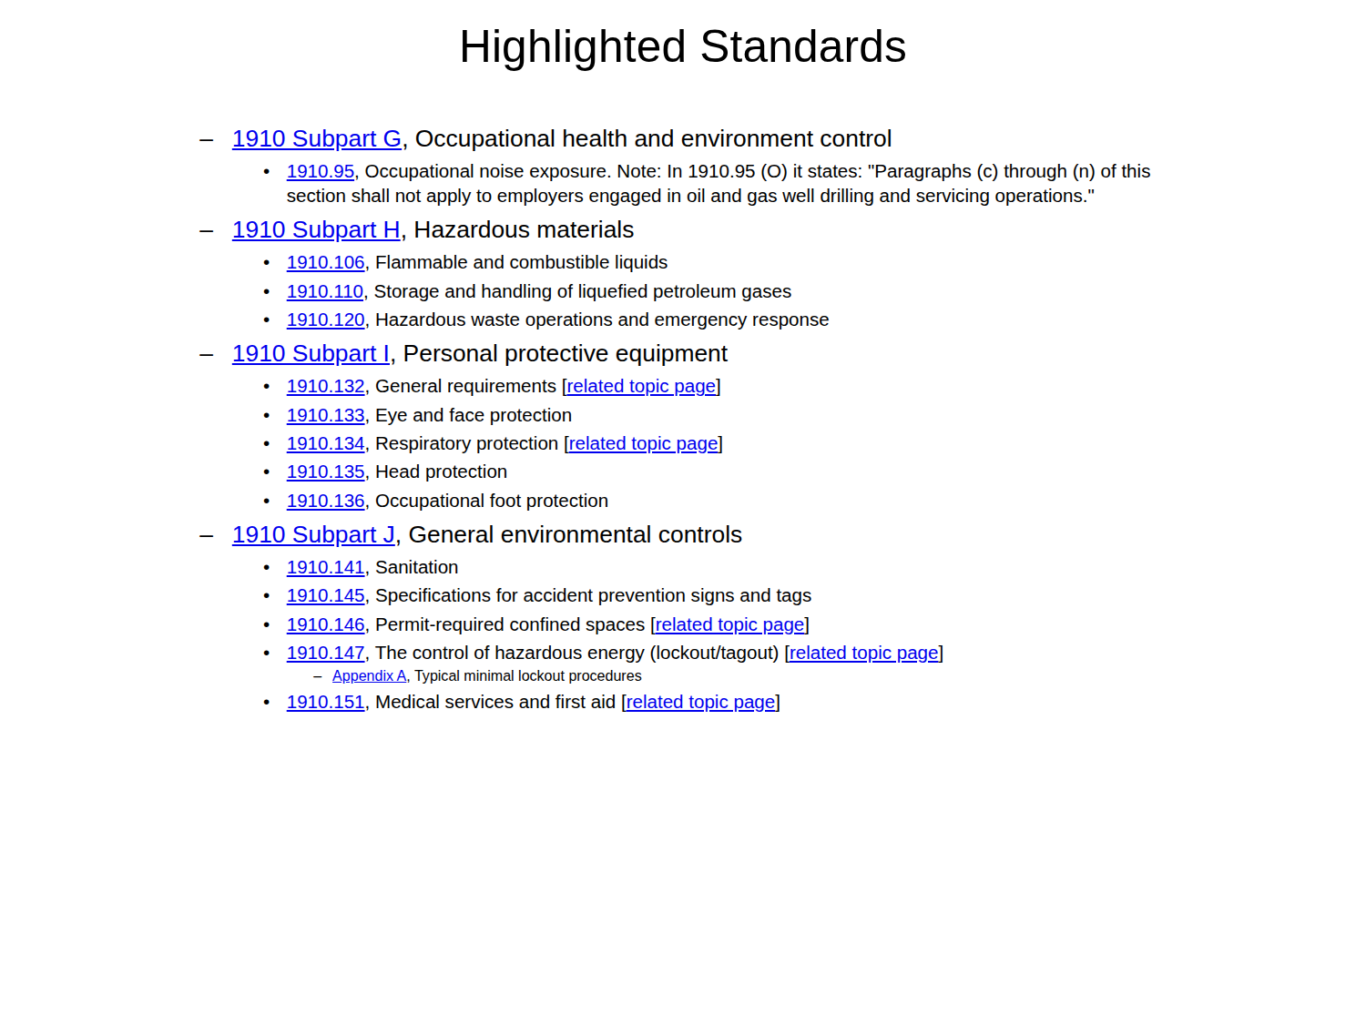Highlighted Standards
1910 Subpart G, Occupational health and environment control
1910.95, Occupational noise exposure. Note: In 1910.95 (O) it states: "Paragraphs (c) through (n) of this section shall not apply to employers engaged in oil and gas well drilling and servicing operations."
1910 Subpart H, Hazardous materials
1910.106, Flammable and combustible liquids
1910.110, Storage and handling of liquefied petroleum gases
1910.120, Hazardous waste operations and emergency response
1910 Subpart I, Personal protective equipment
1910.132, General requirements [related topic page]
1910.133, Eye and face protection
1910.134, Respiratory protection [related topic page]
1910.135, Head protection
1910.136, Occupational foot protection
1910 Subpart J, General environmental controls
1910.141, Sanitation
1910.145, Specifications for accident prevention signs and tags
1910.146, Permit-required confined spaces [related topic page]
1910.147, The control of hazardous energy (lockout/tagout) [related topic page]
Appendix A, Typical minimal lockout procedures
1910.151, Medical services and first aid [related topic page]